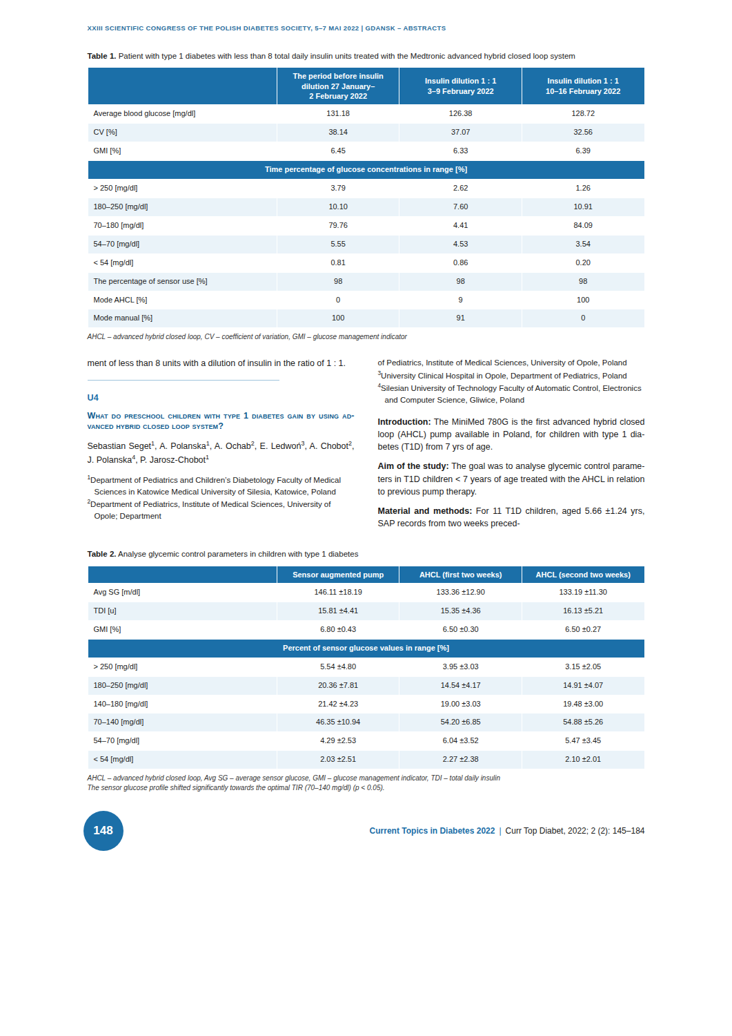XXIII Scientific Congress of the Polish Diabetes Society, 5–7 mai 2022 | Gdansk – Abstracts
Table 1. Patient with type 1 diabetes with less than 8 total daily insulin units treated with the Medtronic advanced hybrid closed loop system
| | The period before insulin dilution 27 January– 2 February 2022 | Insulin dilution 1 : 1 3–9 February 2022 | Insulin dilution 1 : 1 10–16 February 2022 |
| --- | --- | --- | --- |
| Average blood glucose [mg/dl] | 131.18 | 126.38 | 128.72 |
| CV [%] | 38.14 | 37.07 | 32.56 |
| GMI [%] | 6.45 | 6.33 | 6.39 |
| Time percentage of glucose concentrations in range [%] |
| > 250 [mg/dl] | 3.79 | 2.62 | 1.26 |
| 180–250 [mg/dl] | 10.10 | 7.60 | 10.91 |
| 70–180 [mg/dl] | 79.76 | 4.41 | 84.09 |
| 54–70 [mg/dl] | 5.55 | 4.53 | 3.54 |
| < 54 [mg/dl] | 0.81 | 0.86 | 0.20 |
| The percentage of sensor use [%] | 98 | 98 | 98 |
| Mode AHCL [%] | 0 | 9 | 100 |
| Mode manual [%] | 100 | 91 | 0 |
AHCL – advanced hybrid closed loop, CV – coefficient of variation, GMI – glucose management indicator
ment of less than 8 units with a dilution of insulin in the ratio of 1 : 1.
U4
What do preschool children with type 1 diabetes gain by using advanced hybrid closed loop system?
Sebastian Seget1, A. Polanska1, A. Ochab2, E. Ledwoń3, A. Chobot2, J. Polanska4, P. Jarosz-Chobot1
1Department of Pediatrics and Children’s Diabetology Faculty of Medical Sciences in Katowice Medical University of Silesia, Katowice, Poland
2Department of Pediatrics, Institute of Medical Sciences, University of Opole; Department
of Pediatrics, Institute of Medical Sciences, University of Opole, Poland
3University Clinical Hospital in Opole, Department of Pediatrics, Poland
4Silesian University of Technology Faculty of Automatic Control, Electronics and Computer Science, Gliwice, Poland
Introduction: The MiniMed 780G is the first advanced hybrid closed loop (AHCL) pump available in Poland, for children with type 1 diabetes (T1D) from 7 yrs of age.
Aim of the study: The goal was to analyse glycemic control parameters in T1D children < 7 years of age treated with the AHCL in relation to previous pump therapy.
Material and methods: For 11 T1D children, aged 5.66 ±1.24 yrs, SAP records from two weeks preced-
Table 2. Analyse glycemic control parameters in children with type 1 diabetes
| | Sensor augmented pump | AHCL (first two weeks) | AHCL (second two weeks) |
| --- | --- | --- | --- |
| Avg SG [m/dl] | 146.11 ±18.19 | 133.36 ±12.90 | 133.19 ±11.30 |
| TDI [u] | 15.81 ±4.41 | 15.35 ±4.36 | 16.13 ±5.21 |
| GMI [%] | 6.80 ±0.43 | 6.50 ±0.30 | 6.50 ±0.27 |
| Percent of sensor glucose values in range [%] |
| > 250 [mg/dl] | 5.54 ±4.80 | 3.95 ±3.03 | 3.15 ±2.05 |
| 180–250 [mg/dl] | 20.36 ±7.81 | 14.54 ±4.17 | 14.91 ±4.07 |
| 140–180 [mg/dl] | 21.42 ±4.23 | 19.00 ±3.03 | 19.48 ±3.00 |
| 70–140 [mg/dl] | 46.35 ±10.94 | 54.20 ±6.85 | 54.88 ±5.26 |
| 54–70 [mg/dl] | 4.29 ±2.53 | 6.04 ±3.52 | 5.47 ±3.45 |
| < 54 [mg/dl] | 2.03 ±2.51 | 2.27 ±2.38 | 2.10 ±2.01 |
AHCL – advanced hybrid closed loop, Avg SG – average sensor glucose, GMI – glucose management indicator, TDI – total daily insulin
The sensor glucose profile shifted significantly towards the optimal TIR (70–140 mg/dl) (p < 0.05).
148
Current Topics in Diabetes 2022|Curr Top Diabet, 2022; 2 (2): 145–184